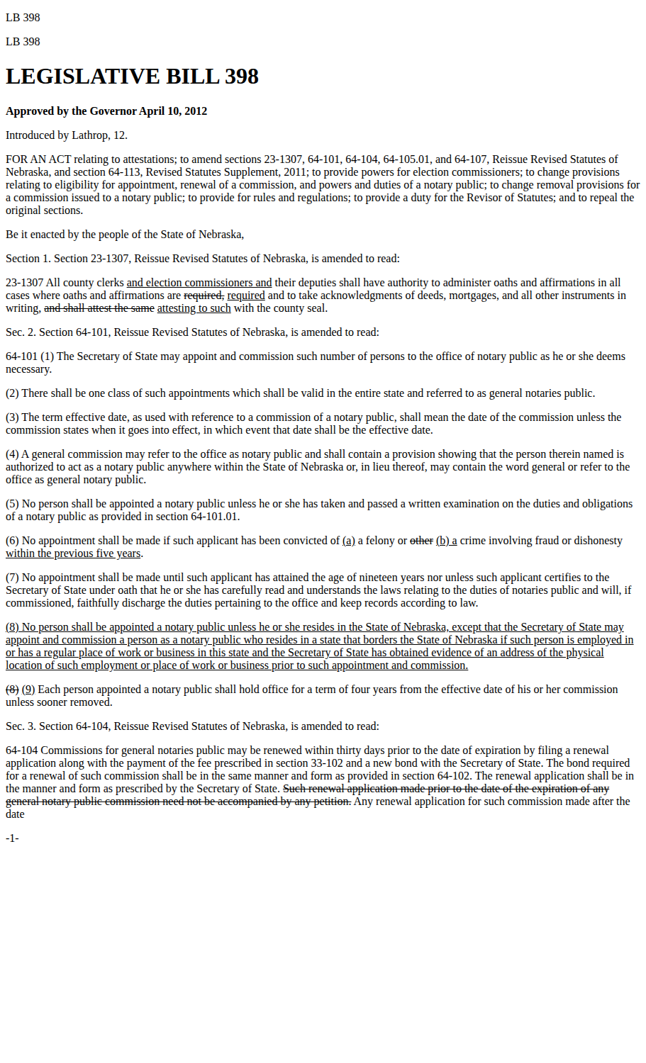LB 398
LB 398
LEGISLATIVE BILL 398
Approved by the Governor April 10, 2012
Introduced by Lathrop, 12.
FOR AN ACT relating to attestations; to amend sections 23-1307, 64-101, 64-104, 64-105.01, and 64-107, Reissue Revised Statutes of Nebraska, and section 64-113, Revised Statutes Supplement, 2011; to provide powers for election commissioners; to change provisions relating to eligibility for appointment, renewal of a commission, and powers and duties of a notary public; to change removal provisions for a commission issued to a notary public; to provide for rules and regulations; to provide a duty for the Revisor of Statutes; and to repeal the original sections.
Be it enacted by the people of the State of Nebraska,
Section 1. Section 23-1307, Reissue Revised Statutes of Nebraska, is amended to read:
23-1307 All county clerks and election commissioners and their deputies shall have authority to administer oaths and affirmations in all cases where oaths and affirmations are required, required and to take acknowledgments of deeds, mortgages, and all other instruments in writing, and shall attest the same attesting to such with the county seal.
Sec. 2. Section 64-101, Reissue Revised Statutes of Nebraska, is amended to read:
64-101 (1) The Secretary of State may appoint and commission such number of persons to the office of notary public as he or she deems necessary.
(2) There shall be one class of such appointments which shall be valid in the entire state and referred to as general notaries public.
(3) The term effective date, as used with reference to a commission of a notary public, shall mean the date of the commission unless the commission states when it goes into effect, in which event that date shall be the effective date.
(4) A general commission may refer to the office as notary public and shall contain a provision showing that the person therein named is authorized to act as a notary public anywhere within the State of Nebraska or, in lieu thereof, may contain the word general or refer to the office as general notary public.
(5) No person shall be appointed a notary public unless he or she has taken and passed a written examination on the duties and obligations of a notary public as provided in section 64-101.01.
(6) No appointment shall be made if such applicant has been convicted of (a) a felony or other (b) a crime involving fraud or dishonesty within the previous five years.
(7) No appointment shall be made until such applicant has attained the age of nineteen years nor unless such applicant certifies to the Secretary of State under oath that he or she has carefully read and understands the laws relating to the duties of notaries public and will, if commissioned, faithfully discharge the duties pertaining to the office and keep records according to law.
(8) No person shall be appointed a notary public unless he or she resides in the State of Nebraska, except that the Secretary of State may appoint and commission a person as a notary public who resides in a state that borders the State of Nebraska if such person is employed in or has a regular place of work or business in this state and the Secretary of State has obtained evidence of an address of the physical location of such employment or place of work or business prior to such appointment and commission.
(8) (9) Each person appointed a notary public shall hold office for a term of four years from the effective date of his or her commission unless sooner removed.
Sec. 3. Section 64-104, Reissue Revised Statutes of Nebraska, is amended to read:
64-104 Commissions for general notaries public may be renewed within thirty days prior to the date of expiration by filing a renewal application along with the payment of the fee prescribed in section 33-102 and a new bond with the Secretary of State. The bond required for a renewal of such commission shall be in the same manner and form as provided in section 64-102. The renewal application shall be in the manner and form as prescribed by the Secretary of State. Such renewal application made prior to the date of the expiration of any general notary public commission need not be accompanied by any petition. Any renewal application for such commission made after the date
-1-